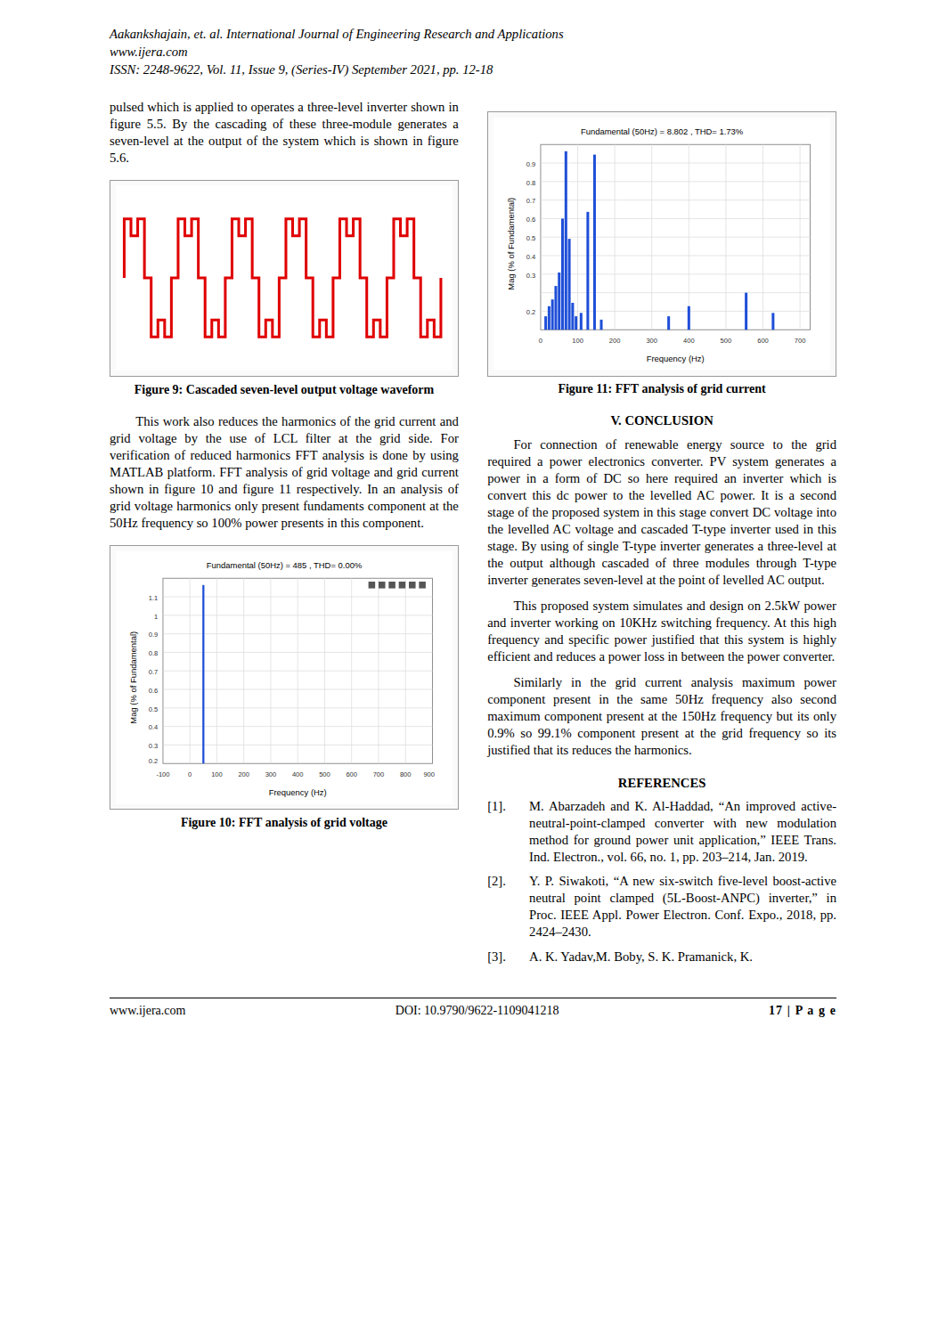Aakankshajain, et. al. International Journal of Engineering Research and Applications
www.ijera.com
ISSN: 2248-9622, Vol. 11, Issue 9, (Series-IV) September 2021, pp. 12-18
pulsed which is applied to operates a three-level inverter shown in figure 5.5. By the cascading of these three-module generates a seven-level at the output of the system which is shown in figure 5.6.
Figure 9: Cascaded seven-level output voltage waveform
This work also reduces the harmonics of the grid current and grid voltage by the use of LCL filter at the grid side. For verification of reduced harmonics FFT analysis is done by using MATLAB platform. FFT analysis of grid voltage and grid current shown in figure 10 and figure 11 respectively. In an analysis of grid voltage harmonics only present fundaments component at the 50Hz frequency so 100% power presents in this component.
Fundamental (50Hz) = 485 , THD= 0.00% 1.1 1 0.9 0.8 0.7 0.6 0.5 0.4 0.3 0.2 -100 0 100 200 300 400 500 600 700 800 900 Frequency (Hz) Mag (% of Fundamental)
Figure 10: FFT analysis of grid voltage
Fundamental (50Hz) = 8.802 , THD= 1.73% 0.9 0.8 0.7 0.6 0.5 0.4 0.3 0.2 0 100 200 300 400 500 600 700 Frequency (Hz) Mag (% of Fundamental)
Figure 11: FFT analysis of grid current
V. Conclusion
For connection of renewable energy source to the grid required a power electronics converter. PV system generates a power in a form of DC so here required an inverter which is convert this dc power to the levelled AC power. It is a second stage of the proposed system in this stage convert DC voltage into the levelled AC voltage and cascaded T-type inverter used in this stage. By using of single T-type inverter generates a three-level at the output although cascaded of three modules through T-type inverter generates seven-level at the point of levelled AC output.
This proposed system simulates and design on 2.5kW power and inverter working on 10KHz switching frequency. At this high frequency and specific power justified that this system is highly efficient and reduces a power loss in between the power converter.
Similarly in the grid current analysis maximum power component present in the same 50Hz frequency also second maximum component present at the 150Hz frequency but its only 0.9% so 99.1% component present at the grid frequency so its justified that its reduces the harmonics.
REFERENCES
[1]. M. Abarzadeh and K. Al-Haddad, “An improved active-neutral-point-clamped converter with new modulation method for ground power unit application,” IEEE Trans. Ind. Electron., vol. 66, no. 1, pp. 203–214, Jan. 2019.
[2]. Y. P. Siwakoti, “A new six-switch five-level boost-active neutral point clamped (5L-Boost-ANPC) inverter,” in Proc. IEEE Appl. Power Electron. Conf. Expo., 2018, pp. 2424–2430.
[3]. A. K. Yadav,M. Boby, S. K. Pramanick, K.
www.ijera.com DOI: 10.9790/9622-1109041218 17 | P a g e